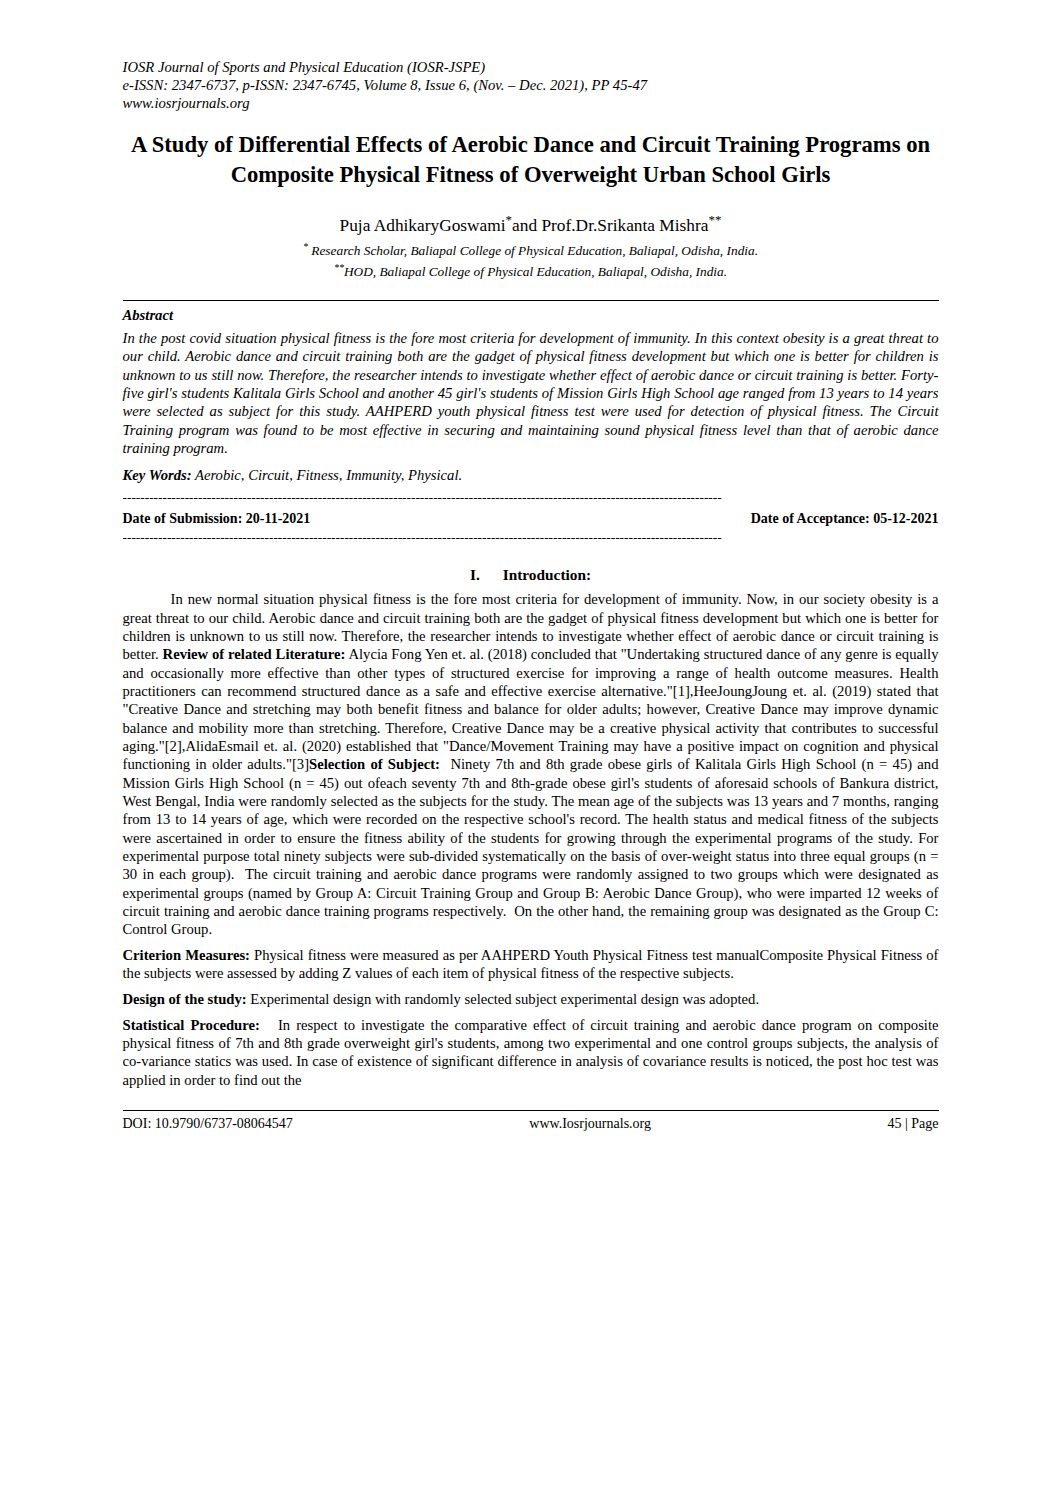IOSR Journal of Sports and Physical Education (IOSR-JSPE)
e-ISSN: 2347-6737, p-ISSN: 2347-6745, Volume 8, Issue 6, (Nov. – Dec. 2021), PP 45-47
www.iosrjournals.org
A Study of Differential Effects of Aerobic Dance and Circuit Training Programs on Composite Physical Fitness of Overweight Urban School Girls
Puja AdhikaryGoswami*and Prof.Dr.Srikanta Mishra**
* Research Scholar, Baliapal College of Physical Education, Baliapal, Odisha, India.
**HOD, Baliapal College of Physical Education, Baliapal, Odisha, India.
Abstract
In the post covid situation physical fitness is the fore most criteria for development of immunity. In this context obesity is a great threat to our child. Aerobic dance and circuit training both are the gadget of physical fitness development but which one is better for children is unknown to us still now. Therefore, the researcher intends to investigate whether effect of aerobic dance or circuit training is better. Forty-five girl's students Kalitala Girls School and another 45 girl's students of Mission Girls High School age ranged from 13 years to 14 years were selected as subject for this study. AAHPERD youth physical fitness test were used for detection of physical fitness. The Circuit Training program was found to be most effective in securing and maintaining sound physical fitness level than that of aerobic dance training program.
Key Words: Aerobic, Circuit, Fitness, Immunity, Physical.
---------------------------------------------------------------------------------------------------------------------------------------
Date of Submission: 20-11-2021 Date of Acceptance: 05-12-2021
---------------------------------------------------------------------------------------------------------------------------------------
I. Introduction:
In new normal situation physical fitness is the fore most criteria for development of immunity. Now, in our society obesity is a great threat to our child. Aerobic dance and circuit training both are the gadget of physical fitness development but which one is better for children is unknown to us still now. Therefore, the researcher intends to investigate whether effect of aerobic dance or circuit training is better. Review of related Literature: Alycia Fong Yen et. al. (2018) concluded that "Undertaking structured dance of any genre is equally and occasionally more effective than other types of structured exercise for improving a range of health outcome measures. Health practitioners can recommend structured dance as a safe and effective exercise alternative."[1],HeeJoungJoung et. al. (2019) stated that "Creative Dance and stretching may both benefit fitness and balance for older adults; however, Creative Dance may improve dynamic balance and mobility more than stretching. Therefore, Creative Dance may be a creative physical activity that contributes to successful aging."[2],AlidaEsmail et. al. (2020) established that "Dance/Movement Training may have a positive impact on cognition and physical functioning in older adults."[3]Selection of Subject: Ninety 7th and 8th grade obese girls of Kalitala Girls High School (n = 45) and Mission Girls High School (n = 45) out ofeach seventy 7th and 8th-grade obese girl's students of aforesaid schools of Bankura district, West Bengal, India were randomly selected as the subjects for the study. The mean age of the subjects was 13 years and 7 months, ranging from 13 to 14 years of age, which were recorded on the respective school's record. The health status and medical fitness of the subjects were ascertained in order to ensure the fitness ability of the students for growing through the experimental programs of the study. For experimental purpose total ninety subjects were sub-divided systematically on the basis of over-weight status into three equal groups (n = 30 in each group). The circuit training and aerobic dance programs were randomly assigned to two groups which were designated as experimental groups (named by Group A: Circuit Training Group and Group B: Aerobic Dance Group), who were imparted 12 weeks of circuit training and aerobic dance training programs respectively. On the other hand, the remaining group was designated as the Group C: Control Group.
Criterion Measures: Physical fitness were measured as per AAHPERD Youth Physical Fitness test manualComposite Physical Fitness of the subjects were assessed by adding Z values of each item of physical fitness of the respective subjects.
Design of the study: Experimental design with randomly selected subject experimental design was adopted.
Statistical Procedure: In respect to investigate the comparative effect of circuit training and aerobic dance program on composite physical fitness of 7th and 8th grade overweight girl's students, among two experimental and one control groups subjects, the analysis of co-variance statics was used. In case of existence of significant difference in analysis of covariance results is noticed, the post hoc test was applied in order to find out the
DOI: 10.9790/6737-08064547 www.Iosrjournals.org 45 | Page